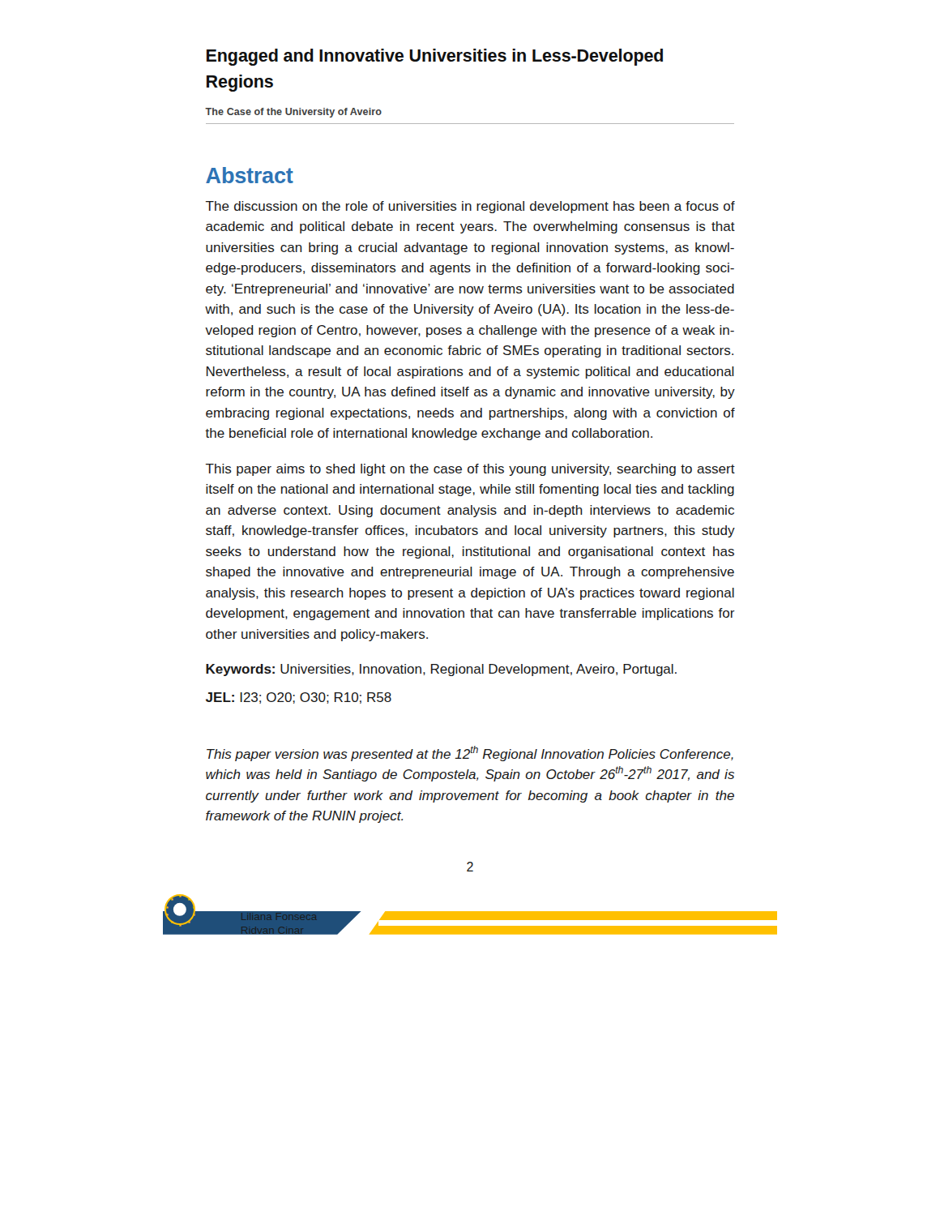Engaged and Innovative Universities in Less-Developed Regions
The Case of the University of Aveiro
Abstract
The discussion on the role of universities in regional development has been a focus of academic and political debate in recent years. The overwhelming consensus is that universities can bring a crucial advantage to regional innovation systems, as knowledge-producers, disseminators and agents in the definition of a forward-looking society. ‘Entrepreneurial’ and ‘innovative’ are now terms universities want to be associated with, and such is the case of the University of Aveiro (UA). Its location in the less-developed region of Centro, however, poses a challenge with the presence of a weak institutional landscape and an economic fabric of SMEs operating in traditional sectors. Nevertheless, a result of local aspirations and of a systemic political and educational reform in the country, UA has defined itself as a dynamic and innovative university, by embracing regional expectations, needs and partnerships, along with a conviction of the beneficial role of international knowledge exchange and collaboration.
This paper aims to shed light on the case of this young university, searching to assert itself on the national and international stage, while still fomenting local ties and tackling an adverse context. Using document analysis and in-depth interviews to academic staff, knowledge-transfer offices, incubators and local university partners, this study seeks to understand how the regional, institutional and organisational context has shaped the innovative and entrepreneurial image of UA. Through a comprehensive analysis, this research hopes to present a depiction of UA’s practices toward regional development, engagement and innovation that can have transferrable implications for other universities and policy-makers.
Keywords: Universities, Innovation, Regional Development, Aveiro, Portugal.
JEL: I23; O20; O30; R10; R58
This paper version was presented at the 12th Regional Innovation Policies Conference, which was held in Santiago de Compostela, Spain on October 26th-27th 2017, and is currently under further work and improvement for becoming a book chapter in the framework of the RUNIN project.
2
Liliana Fonseca
Ridvan Cinar
★ ★ ★ ★ ★ ★ ★ ★ ★ ★
RUNIN